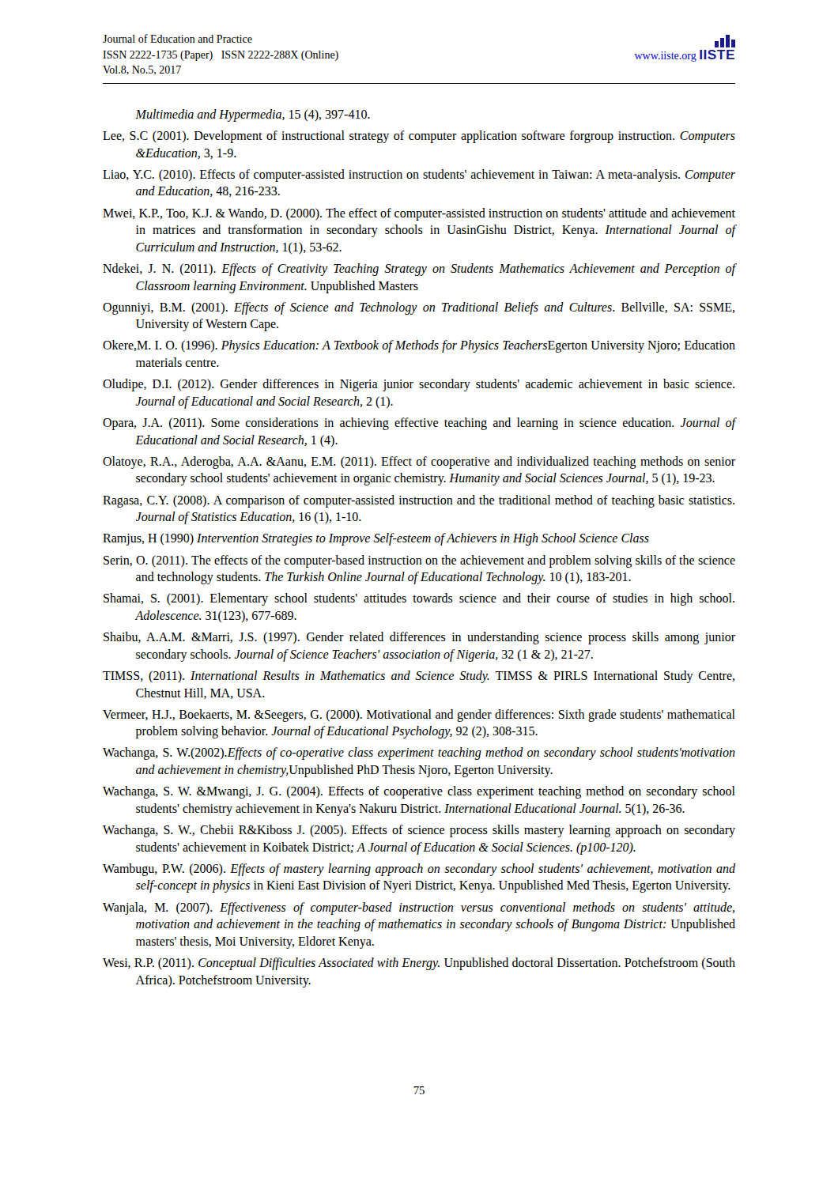Journal of Education and Practice
ISSN 2222-1735 (Paper) ISSN 2222-288X (Online)
Vol.8, No.5, 2017
www.iiste.org
IISTE
Multimedia and Hypermedia, 15 (4), 397-410.
Lee, S.C (2001). Development of instructional strategy of computer application software forgroup instruction. Computers &Education, 3, 1-9.
Liao, Y.C. (2010). Effects of computer-assisted instruction on students' achievement in Taiwan: A meta-analysis. Computer and Education, 48, 216-233.
Mwei, K.P., Too, K.J. & Wando, D. (2000). The effect of computer-assisted instruction on students' attitude and achievement in matrices and transformation in secondary schools in UasinGishu District, Kenya. International Journal of Curriculum and Instruction, 1(1), 53-62.
Ndekei, J. N. (2011). Effects of Creativity Teaching Strategy on Students Mathematics Achievement and Perception of Classroom learning Environment. Unpublished Masters
Ogunniyi, B.M. (2001). Effects of Science and Technology on Traditional Beliefs and Cultures. Bellville, SA: SSME, University of Western Cape.
Okere,M. I. O. (1996). Physics Education: A Textbook of Methods for Physics Teachers Egerton University Njoro; Education materials centre.
Oludipe, D.I. (2012). Gender differences in Nigeria junior secondary students' academic achievement in basic science. Journal of Educational and Social Research, 2 (1).
Opara, J.A. (2011). Some considerations in achieving effective teaching and learning in science education. Journal of Educational and Social Research, 1 (4).
Olatoye, R.A., Aderogba, A.A. &Aanu, E.M. (2011). Effect of cooperative and individualized teaching methods on senior secondary school students' achievement in organic chemistry. Humanity and Social Sciences Journal, 5 (1), 19-23.
Ragasa, C.Y. (2008). A comparison of computer-assisted instruction and the traditional method of teaching basic statistics. Journal of Statistics Education, 16 (1), 1-10.
Ramjus, H (1990) Intervention Strategies to Improve Self-esteem of Achievers in High School Science Class
Serin, O. (2011). The effects of the computer-based instruction on the achievement and problem solving skills of the science and technology students. The Turkish Online Journal of Educational Technology. 10 (1), 183-201.
Shamai, S. (2001). Elementary school students' attitudes towards science and their course of studies in high school. Adolescence. 31(123), 677-689.
Shaibu, A.A.M. &Marri, J.S. (1997). Gender related differences in understanding science process skills among junior secondary schools. Journal of Science Teachers' association of Nigeria, 32 (1 & 2), 21-27.
TIMSS, (2011). International Results in Mathematics and Science Study. TIMSS & PIRLS International Study Centre, Chestnut Hill, MA, USA.
Vermeer, H.J., Boekaerts, M. &Seegers, G. (2000). Motivational and gender differences: Sixth grade students' mathematical problem solving behavior. Journal of Educational Psychology, 92 (2), 308-315.
Wachanga, S. W.(2002).Effects of co-operative class experiment teaching method on secondary school students'motivation and achievement in chemistry, Unpublished PhD Thesis Njoro, Egerton University.
Wachanga, S. W. &Mwangi, J. G. (2004). Effects of cooperative class experiment teaching method on secondary school students' chemistry achievement in Kenya's Nakuru District. International Educational Journal. 5(1), 26-36.
Wachanga, S. W., Chebii R&Kiboss J. (2005). Effects of science process skills mastery learning approach on secondary students' achievement in Koibatek District; A Journal of Education & Social Sciences. (p100-120).
Wambugu, P.W. (2006). Effects of mastery learning approach on secondary school students' achievement, motivation and self-concept in physics in Kieni East Division of Nyeri District, Kenya. Unpublished Med Thesis, Egerton University.
Wanjala, M. (2007). Effectiveness of computer-based instruction versus conventional methods on students' attitude, motivation and achievement in the teaching of mathematics in secondary schools of Bungoma District: Unpublished masters' thesis, Moi University, Eldoret Kenya.
Wesi, R.P. (2011). Conceptual Difficulties Associated with Energy. Unpublished doctoral Dissertation. Potchefstroom (South Africa). Potchefstroom University.
75